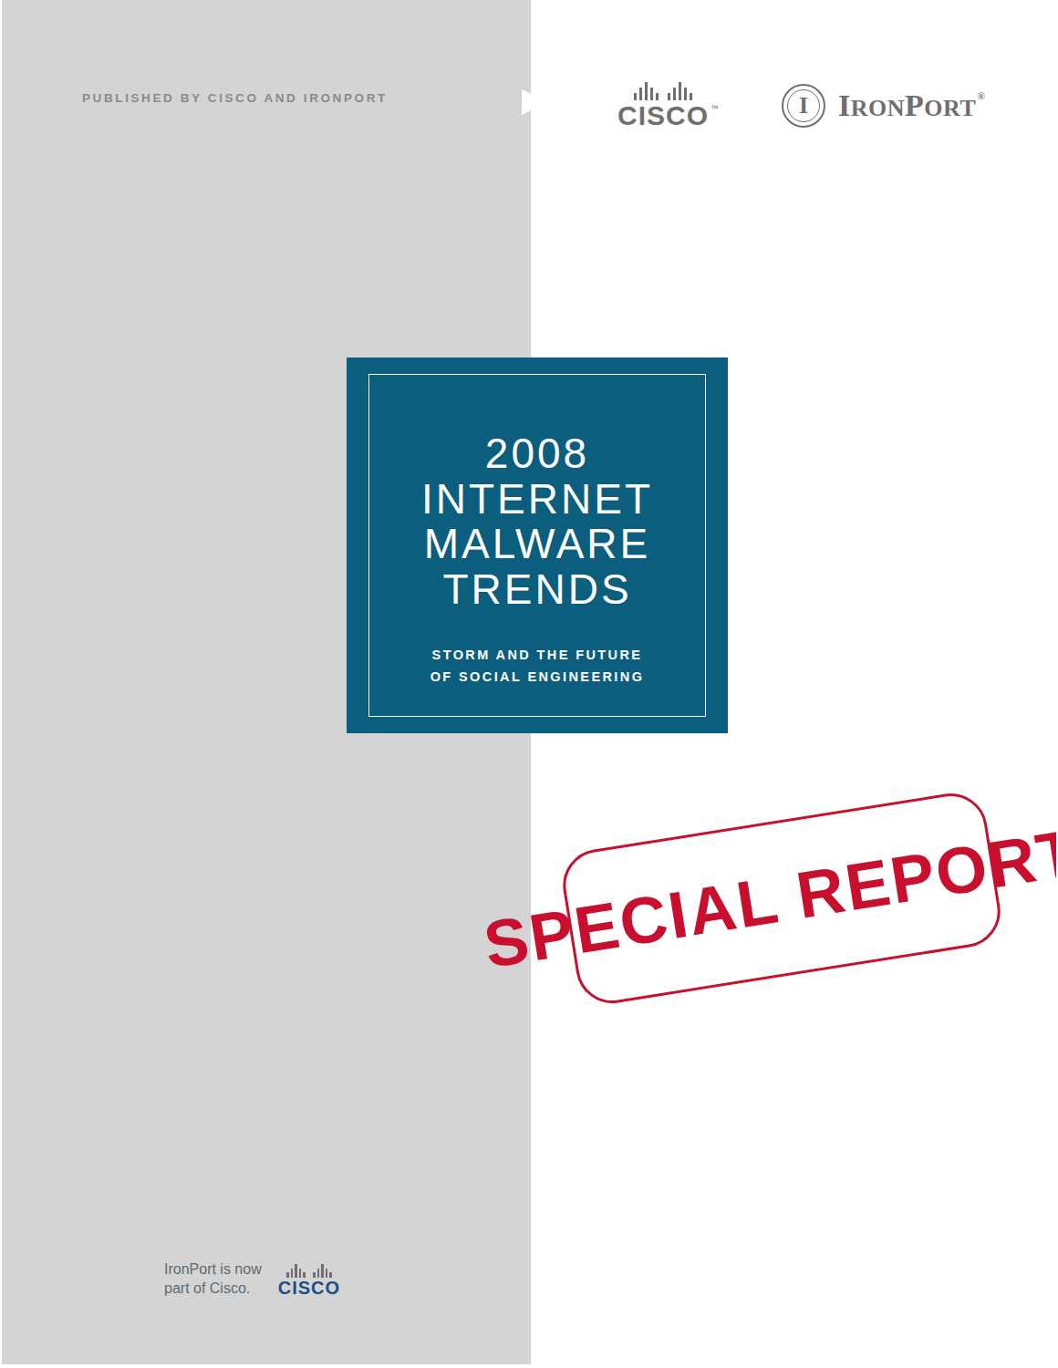PUBLISHED BY CISCO AND IRONPORT
CISCO™
I
IRONPORT®
2008
INTERNET
MALWARE
TRENDS
STORM AND THE FUTURE
OF SOCIAL ENGINEERING
SPECIAL REPORT
IronPort is now
part of Cisco.
CISCO